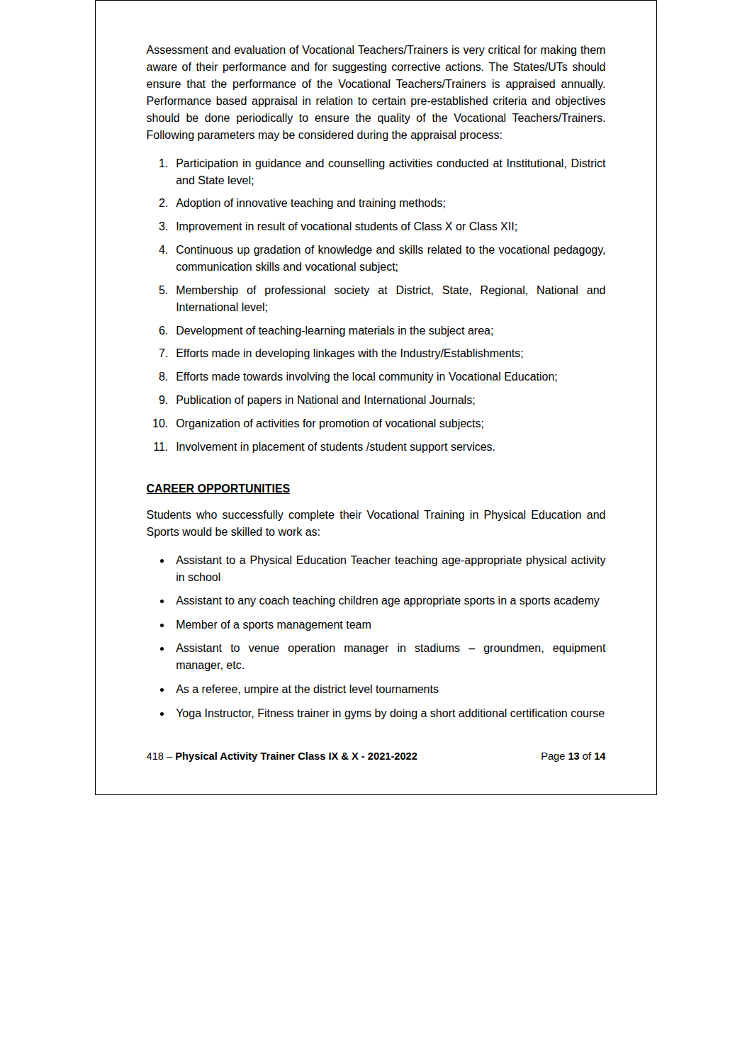Assessment and evaluation of Vocational Teachers/Trainers is very critical for making them aware of their performance and for suggesting corrective actions. The States/UTs should ensure that the performance of the Vocational Teachers/Trainers is appraised annually. Performance based appraisal in relation to certain pre-established criteria and objectives should be done periodically to ensure the quality of the Vocational Teachers/Trainers. Following parameters may be considered during the appraisal process:
Participation in guidance and counselling activities conducted at Institutional, District and State level;
Adoption of innovative teaching and training methods;
Improvement in result of vocational students of Class X or Class XII;
Continuous up gradation of knowledge and skills related to the vocational pedagogy, communication skills and vocational subject;
Membership of professional society at District, State, Regional, National and International level;
Development of teaching-learning materials in the subject area;
Efforts made in developing linkages with the Industry/Establishments;
Efforts made towards involving the local community in Vocational Education;
Publication of papers in National and International Journals;
Organization of activities for promotion of vocational subjects;
Involvement in placement of students /student support services.
CAREER OPPORTUNITIES
Students who successfully complete their Vocational Training in Physical Education and Sports would be skilled to work as:
Assistant to a Physical Education Teacher teaching age-appropriate physical activity in school
Assistant to any coach teaching children age appropriate sports in a sports academy
Member of a sports management team
Assistant to venue operation manager in stadiums – groundmen, equipment manager, etc.
As a referee, umpire at the district level tournaments
Yoga Instructor, Fitness trainer in gyms by doing a short additional certification course
418 – Physical Activity Trainer Class IX & X - 2021-2022
Page 13 of 14